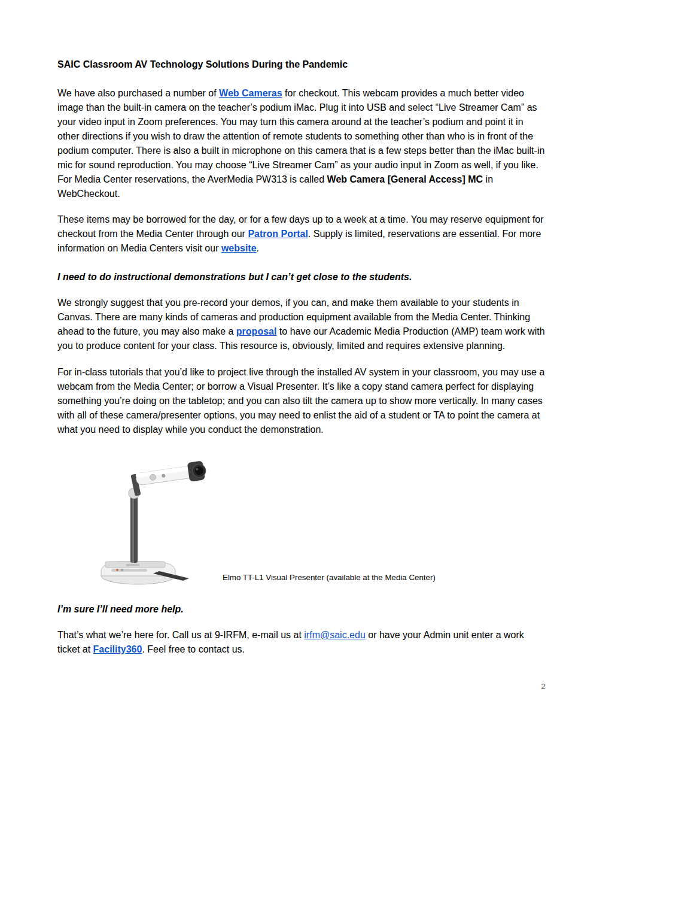SAIC Classroom AV Technology Solutions During the Pandemic
We have also purchased a number of Web Cameras for checkout. This webcam provides a much better video image than the built-in camera on the teacher’s podium iMac. Plug it into USB and select “Live Streamer Cam” as your video input in Zoom preferences. You may turn this camera around at the teacher’s podium and point it in other directions if you wish to draw the attention of remote students to something other than who is in front of the podium computer. There is also a built in microphone on this camera that is a few steps better than the iMac built-in mic for sound reproduction. You may choose “Live Streamer Cam” as your audio input in Zoom as well, if you like. For Media Center reservations, the AverMedia PW313 is called Web Camera [General Access] MC in WebCheckout.
These items may be borrowed for the day, or for a few days up to a week at a time. You may reserve equipment for checkout from the Media Center through our Patron Portal. Supply is limited, reservations are essential. For more information on Media Centers visit our website.
I need to do instructional demonstrations but I can’t get close to the students.
We strongly suggest that you pre-record your demos, if you can, and make them available to your students in Canvas. There are many kinds of cameras and production equipment available from the Media Center. Thinking ahead to the future, you may also make a proposal to have our Academic Media Production (AMP) team work with you to produce content for your class. This resource is, obviously, limited and requires extensive planning.
For in-class tutorials that you’d like to project live through the installed AV system in your classroom, you may use a webcam from the Media Center; or borrow a Visual Presenter. It’s like a copy stand camera perfect for displaying something you’re doing on the tabletop; and you can also tilt the camera up to show more vertically. In many cases with all of these camera/presenter options, you may need to enlist the aid of a student or TA to point the camera at what you need to display while you conduct the demonstration.
Elmo TT-L1 Visual Presenter (available at the Media Center)
I’m sure I’ll need more help.
That’s what we’re here for. Call us at 9-IRFM, e-mail us at irfm@saic.edu or have your Admin unit enter a work ticket at Facility360. Feel free to contact us.
2